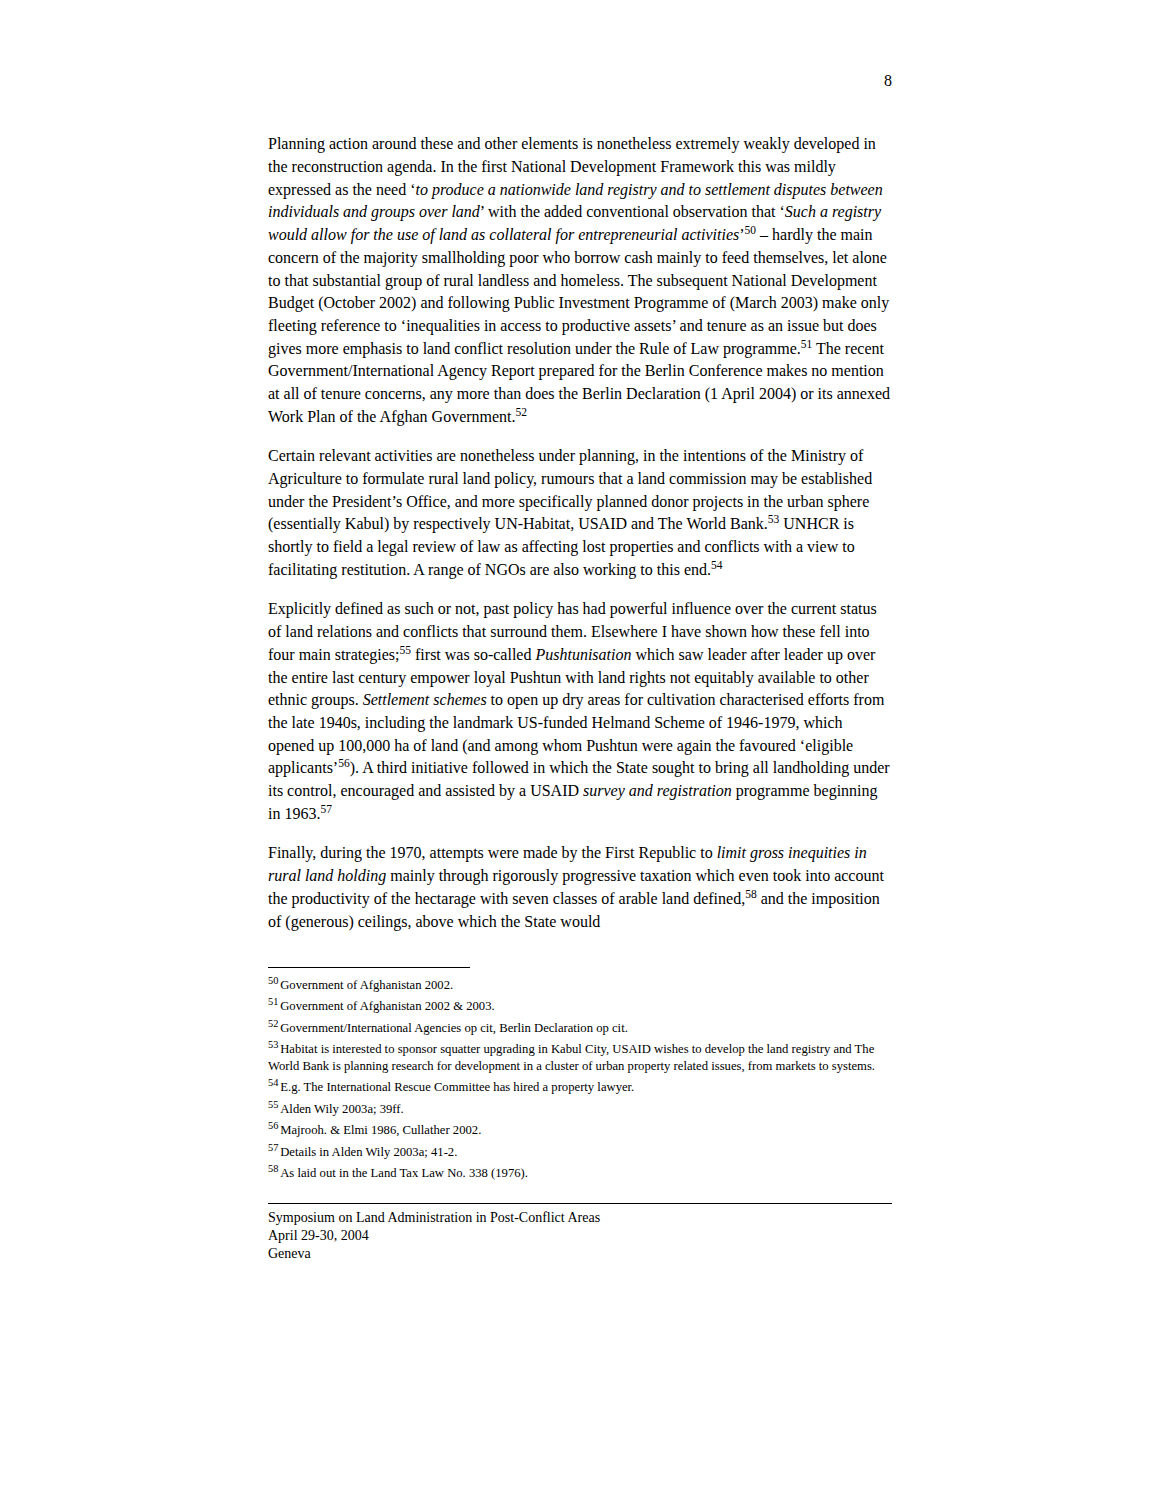8
Planning action around these and other elements is nonetheless extremely weakly developed in the reconstruction agenda. In the first National Development Framework this was mildly expressed as the need ‘to produce a nationwide land registry and to settlement disputes between individuals and groups over land’ with the added conventional observation that ‘Such a registry would allow for the use of land as collateral for entrepreneurial activities’50 – hardly the main concern of the majority smallholding poor who borrow cash mainly to feed themselves, let alone to that substantial group of rural landless and homeless. The subsequent National Development Budget (October 2002) and following Public Investment Programme of (March 2003) make only fleeting reference to ‘inequalities in access to productive assets’ and tenure as an issue but does gives more emphasis to land conflict resolution under the Rule of Law programme.51 The recent Government/International Agency Report prepared for the Berlin Conference makes no mention at all of tenure concerns, any more than does the Berlin Declaration (1 April 2004) or its annexed Work Plan of the Afghan Government.52
Certain relevant activities are nonetheless under planning, in the intentions of the Ministry of Agriculture to formulate rural land policy, rumours that a land commission may be established under the President’s Office, and more specifically planned donor projects in the urban sphere (essentially Kabul) by respectively UN-Habitat, USAID and The World Bank.53 UNHCR is shortly to field a legal review of law as affecting lost properties and conflicts with a view to facilitating restitution. A range of NGOs are also working to this end.54
Explicitly defined as such or not, past policy has had powerful influence over the current status of land relations and conflicts that surround them. Elsewhere I have shown how these fell into four main strategies;55 first was so-called Pushtunisation which saw leader after leader up over the entire last century empower loyal Pushtun with land rights not equitably available to other ethnic groups. Settlement schemes to open up dry areas for cultivation characterised efforts from the late 1940s, including the landmark US-funded Helmand Scheme of 1946-1979, which opened up 100,000 ha of land (and among whom Pushtun were again the favoured ‘eligible applicants’56). A third initiative followed in which the State sought to bring all landholding under its control, encouraged and assisted by a USAID survey and registration programme beginning in 1963.57
Finally, during the 1970, attempts were made by the First Republic to limit gross inequities in rural land holding mainly through rigorously progressive taxation which even took into account the productivity of the hectarage with seven classes of arable land defined,58 and the imposition of (generous) ceilings, above which the State would
50 Government of Afghanistan 2002.
51 Government of Afghanistan 2002 & 2003.
52 Government/International Agencies op cit, Berlin Declaration op cit.
53 Habitat is interested to sponsor squatter upgrading in Kabul City, USAID wishes to develop the land registry and The World Bank is planning research for development in a cluster of urban property related issues, from markets to systems.
54 E.g. The International Rescue Committee has hired a property lawyer.
55 Alden Wily 2003a; 39ff.
56 Majrooh. & Elmi 1986, Cullather 2002.
57 Details in Alden Wily 2003a; 41-2.
58 As laid out in the Land Tax Law No. 338 (1976).
Symposium on Land Administration in Post-Conflict Areas
April 29-30, 2004
Geneva